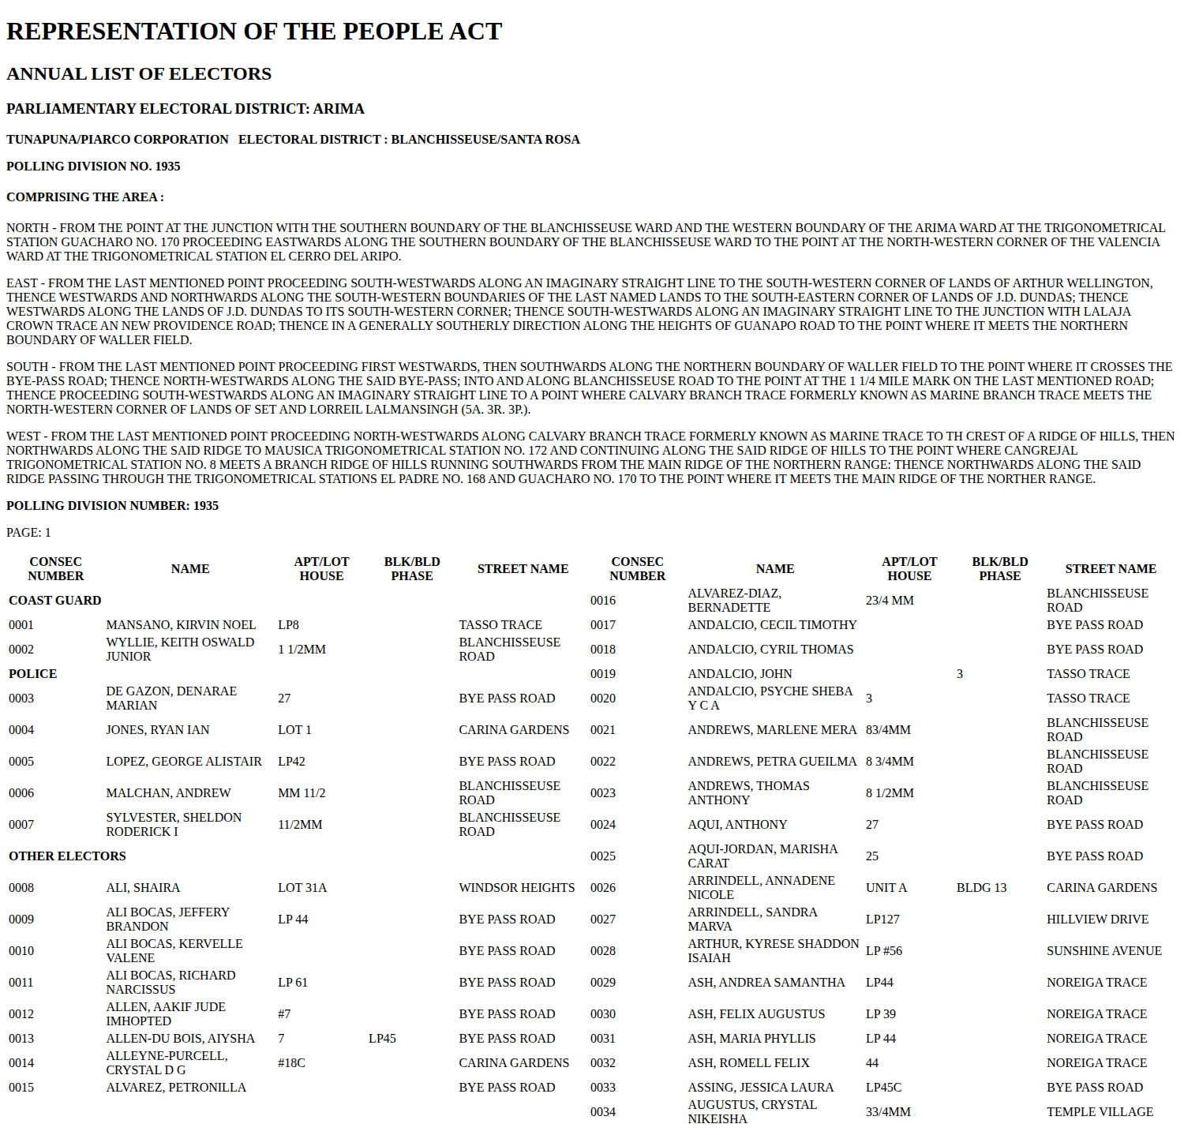REPRESENTATION OF THE PEOPLE ACT
ANNUAL LIST OF ELECTORS
PARLIAMENTARY ELECTORAL DISTRICT: ARIMA
TUNAPUNA/PIARCO CORPORATION ELECTORAL DISTRICT : BLANCHISSEUSE/SANTA ROSA
POLLING DIVISION NO. 1935
COMPRISING THE AREA :
NORTH - FROM THE POINT AT THE JUNCTION WITH THE SOUTHERN BOUNDARY OF THE BLANCHISSEUSE WARD AND THE WESTERN BOUNDARY OF THE ARIMA WARD AT THE TRIGONOMETRICAL STATION GUACHARO NO. 170 PROCEEDING EASTWARDS ALONG THE SOUTHERN BOUNDARY OF THE BLANCHISSEUSE WARD TO THE POINT AT THE NORTH-WESTERN CORNER OF THE VALENCIA WARD AT THE TRIGONOMETRICAL STATION EL CERRO DEL ARIPO.
EAST - FROM THE LAST MENTIONED POINT PROCEEDING SOUTH-WESTWARDS ALONG AN IMAGINARY STRAIGHT LINE TO THE SOUTH-WESTERN CORNER OF LANDS OF ARTHUR WELLINGTON, THENCE WESTWARDS AND NORTHWARDS ALONG THE SOUTH-WESTERN BOUNDARIES OF THE LAST NAMED LANDS TO THE SOUTH-EASTERN CORNER OF LANDS OF J.D. DUNDAS; THENCE WESTWARDS ALONG THE LANDS OF J.D. DUNDAS TO ITS SOUTH-WESTERN CORNER; THENCE SOUTH-WESTWARDS ALONG AN IMAGINARY STRAIGHT LINE TO THE JUNCTION WITH LALAJA CROWN TRACE AN NEW PROVIDENCE ROAD; THENCE IN A GENERALLY SOUTHERLY DIRECTION ALONG THE HEIGHTS OF GUANAPO ROAD TO THE POINT WHERE IT MEETS THE NORTHERN BOUNDARY OF WALLER FIELD.
SOUTH - FROM THE LAST MENTIONED POINT PROCEEDING FIRST WESTWARDS, THEN SOUTHWARDS ALONG THE NORTHERN BOUNDARY OF WALLER FIELD TO THE POINT WHERE IT CROSSES THE BYE-PASS ROAD; THENCE NORTH-WESTWARDS ALONG THE SAID BYE-PASS; INTO AND ALONG BLANCHISSEUSE ROAD TO THE POINT AT THE 1 1/4 MILE MARK ON THE LAST MENTIONED ROAD; THENCE PROCEEDING SOUTH-WESTWARDS ALONG AN IMAGINARY STRAIGHT LINE TO A POINT WHERE CALVARY BRANCH TRACE FORMERLY KNOWN AS MARINE BRANCH TRACE MEETS THE NORTH-WESTERN CORNER OF LANDS OF SET AND LORREIL LALMANSINGH (5A. 3R. 3P.).
WEST - FROM THE LAST MENTIONED POINT PROCEEDING NORTH-WESTWARDS ALONG CALVARY BRANCH TRACE FORMERLY KNOWN AS MARINE TRACE TO TH CREST OF A RIDGE OF HILLS, THEN NORTHWARDS ALONG THE SAID RIDGE TO MAUSICA TRIGONOMETRICAL STATION NO. 172 AND CONTINUING ALONG THE SAID RIDGE OF HILLS TO THE POINT WHERE CANGREJAL TRIGONOMETRICAL STATION NO. 8 MEETS A BRANCH RIDGE OF HILLS RUNNING SOUTHWARDS FROM THE MAIN RIDGE OF THE NORTHERN RANGE: THENCE NORTHWARDS ALONG THE SAID RIDGE PASSING THROUGH THE TRIGONOMETRICAL STATIONS EL PADRE NO. 168 AND GUACHARO NO. 170 TO THE POINT WHERE IT MEETS THE MAIN RIDGE OF THE NORTHER RANGE.
POLLING DIVISION NUMBER: 1935
PAGE: 1
| CONSEC NUMBER | NAME | APT/LOT HOUSE | BLK/BLD PHASE | STREET NAME | CONSEC NUMBER | NAME | APT/LOT HOUSE | BLK/BLD PHASE | STREET NAME |
| --- | --- | --- | --- | --- | --- | --- | --- | --- | --- |
| COAST GUARD | 0016 | ALVAREZ-DIAZ, BERNADETTE | 23/4 MM | | BLANCHISSEUSE ROAD |
| 0001 | MANSANO, KIRVIN NOEL | LP8 | | TASSO TRACE | 0017 | ANDALCIO, CECIL TIMOTHY | | | BYE PASS ROAD |
| 0002 | WYLLIE, KEITH OSWALD JUNIOR | 1 1/2MM | | BLANCHISSEUSE ROAD | 0018 | ANDALCIO, CYRIL THOMAS | | | BYE PASS ROAD |
| POLICE | 0019 | ANDALCIO, JOHN | | 3 | TASSO TRACE |
| 0003 | DE GAZON, DENARAE MARIAN | 27 | | BYE PASS ROAD | 0020 | ANDALCIO, PSYCHE SHEBA Y C A | 3 | | TASSO TRACE |
| 0004 | JONES, RYAN IAN | LOT 1 | | CARINA GARDENS | 0021 | ANDREWS, MARLENE MERA | 83/4MM | | BLANCHISSEUSE ROAD |
| 0005 | LOPEZ, GEORGE ALISTAIR | LP42 | | BYE PASS ROAD | 0022 | ANDREWS, PETRA GUEILMA | 8 3/4MM | | BLANCHISSEUSE ROAD |
| 0006 | MALCHAN, ANDREW | MM 11/2 | | BLANCHISSEUSE ROAD | 0023 | ANDREWS, THOMAS ANTHONY | 8 1/2MM | | BLANCHISSEUSE ROAD |
| 0007 | SYLVESTER, SHELDON RODERICK I | 11/2MM | | BLANCHISSEUSE ROAD | 0024 | AQUI, ANTHONY | 27 | | BYE PASS ROAD |
| OTHER ELECTORS | 0025 | AQUI-JORDAN, MARISHA CARAT | 25 | | BYE PASS ROAD |
| 0008 | ALI, SHAIRA | LOT 31A | | WINDSOR HEIGHTS | 0026 | ARRINDELL, ANNADENE NICOLE | UNIT A | BLDG 13 | CARINA GARDENS |
| 0009 | ALI BOCAS, JEFFERY BRANDON | LP 44 | | BYE PASS ROAD | 0027 | ARRINDELL, SANDRA MARVA | LP127 | | HILLVIEW DRIVE |
| 0010 | ALI BOCAS, KERVELLE VALENE | | | BYE PASS ROAD | 0028 | ARTHUR, KYRESE SHADDON ISAIAH | LP #56 | | SUNSHINE AVENUE |
| 0011 | ALI BOCAS, RICHARD NARCISSUS | LP 61 | | BYE PASS ROAD | 0029 | ASH, ANDREA SAMANTHA | LP44 | | NOREIGA TRACE |
| 0012 | ALLEN, AAKIF JUDE IMHOPTED | #7 | | BYE PASS ROAD | 0030 | ASH, FELIX AUGUSTUS | LP 39 | | NOREIGA TRACE |
| 0013 | ALLEN-DU BOIS, AIYSHA | 7 | LP45 | BYE PASS ROAD | 0031 | ASH, MARIA PHYLLIS | LP 44 | | NOREIGA TRACE |
| 0014 | ALLEYNE-PURCELL, CRYSTAL D G | #18C | | CARINA GARDENS | 0032 | ASH, ROMELL FELIX | 44 | | NOREIGA TRACE |
| 0015 | ALVAREZ, PETRONILLA | | | BYE PASS ROAD | 0033 | ASSING, JESSICA LAURA | LP45C | | BYE PASS ROAD |
| | | | | | 0034 | AUGUSTUS, CRYSTAL NIKEISHA | 33/4MM | | TEMPLE VILLAGE |